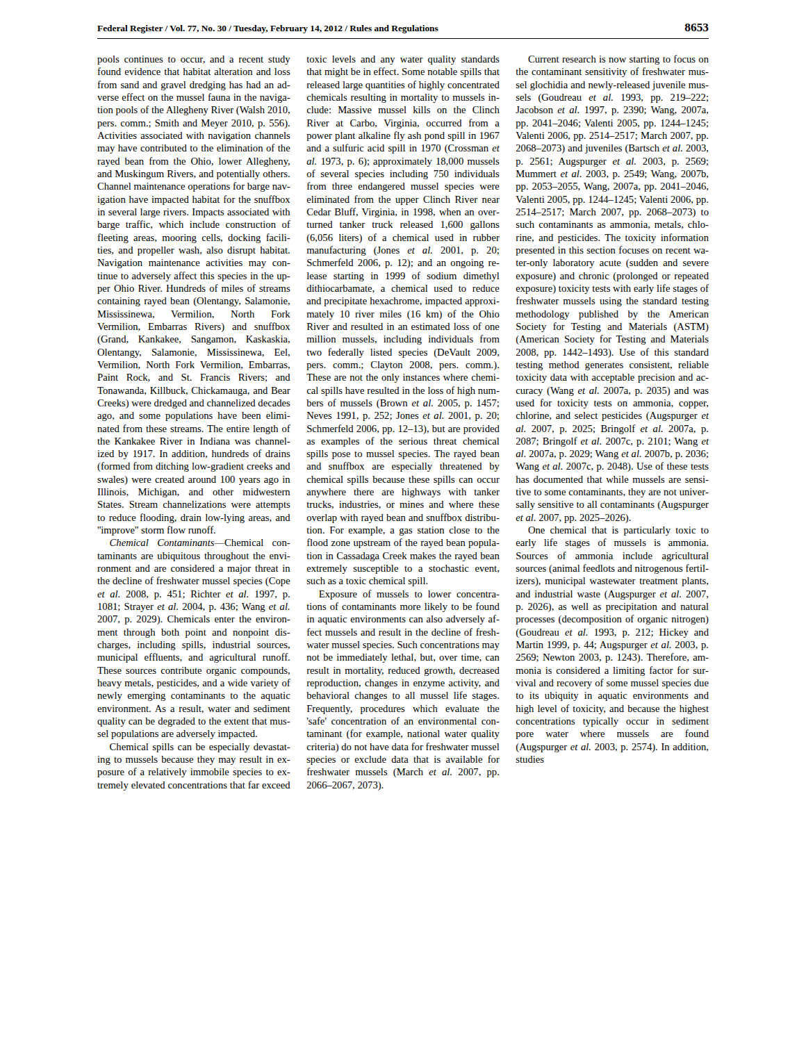Federal Register / Vol. 77, No. 30 / Tuesday, February 14, 2012 / Rules and Regulations 8653
pools continues to occur, and a recent study found evidence that habitat alteration and loss from sand and gravel dredging has had an adverse effect on the mussel fauna in the navigation pools of the Allegheny River (Walsh 2010, pers. comm.; Smith and Meyer 2010, p. 556). Activities associated with navigation channels may have contributed to the elimination of the rayed bean from the Ohio, lower Allegheny, and Muskingum Rivers, and potentially others. Channel maintenance operations for barge navigation have impacted habitat for the snuffbox in several large rivers. Impacts associated with barge traffic, which include construction of fleeting areas, mooring cells, docking facilities, and propeller wash, also disrupt habitat. Navigation maintenance activities may continue to adversely affect this species in the upper Ohio River. Hundreds of miles of streams containing rayed bean (Olentangy, Salamonie, Mississinewa, Vermilion, North Fork Vermilion, Embarras Rivers) and snuffbox (Grand, Kankakee, Sangamon, Kaskaskia, Olentangy, Salamonie, Mississinewa, Eel, Vermilion, North Fork Vermilion, Embarras, Paint Rock, and St. Francis Rivers; and Tonawanda, Killbuck, Chickamauga, and Bear Creeks) were dredged and channelized decades ago, and some populations have been eliminated from these streams. The entire length of the Kankakee River in Indiana was channelized by 1917. In addition, hundreds of drains (formed from ditching low-gradient creeks and swales) were created around 100 years ago in Illinois, Michigan, and other midwestern States. Stream channelizations were attempts to reduce flooding, drain low-lying areas, and ''improve'' storm flow runoff.
Chemical Contaminants—Chemical contaminants are ubiquitous throughout the environment and are considered a major threat in the decline of freshwater mussel species (Cope et al. 2008, p. 451; Richter et al. 1997, p. 1081; Strayer et al. 2004, p. 436; Wang et al. 2007, p. 2029). Chemicals enter the environment through both point and nonpoint discharges, including spills, industrial sources, municipal effluents, and agricultural runoff. These sources contribute organic compounds, heavy metals, pesticides, and a wide variety of newly emerging contaminants to the aquatic environment. As a result, water and sediment quality can be degraded to the extent that mussel populations are adversely impacted.
Chemical spills can be especially devastating to mussels because they may result in exposure of a relatively immobile species to extremely elevated concentrations that far exceed toxic levels and any water quality standards that might be in effect. Some notable spills that released large quantities of highly concentrated chemicals resulting in mortality to mussels include: Massive mussel kills on the Clinch River at Carbo, Virginia, occurred from a power plant alkaline fly ash pond spill in 1967 and a sulfuric acid spill in 1970 (Crossman et al. 1973, p. 6); approximately 18,000 mussels of several species including 750 individuals from three endangered mussel species were eliminated from the upper Clinch River near Cedar Bluff, Virginia, in 1998, when an overturned tanker truck released 1,600 gallons (6,056 liters) of a chemical used in rubber manufacturing (Jones et al. 2001, p. 20; Schmerfeld 2006, p. 12); and an ongoing release starting in 1999 of sodium dimethyl dithiocarbamate, a chemical used to reduce and precipitate hexachrome, impacted approximately 10 river miles (16 km) of the Ohio River and resulted in an estimated loss of one million mussels, including individuals from two federally listed species (DeVault 2009, pers. comm.; Clayton 2008, pers. comm.). These are not the only instances where chemical spills have resulted in the loss of high numbers of mussels (Brown et al. 2005, p. 1457; Neves 1991, p. 252; Jones et al. 2001, p. 20; Schmerfeld 2006, pp. 12–13), but are provided as examples of the serious threat chemical spills pose to mussel species. The rayed bean and snuffbox are especially threatened by chemical spills because these spills can occur anywhere there are highways with tanker trucks, industries, or mines and where these overlap with rayed bean and snuffbox distribution. For example, a gas station close to the flood zone upstream of the rayed bean population in Cassadaga Creek makes the rayed bean extremely susceptible to a stochastic event, such as a toxic chemical spill.
Exposure of mussels to lower concentrations of contaminants more likely to be found in aquatic environments can also adversely affect mussels and result in the decline of freshwater mussel species. Such concentrations may not be immediately lethal, but, over time, can result in mortality, reduced growth, decreased reproduction, changes in enzyme activity, and behavioral changes to all mussel life stages. Frequently, procedures which evaluate the 'safe' concentration of an environmental contaminant (for example, national water quality criteria) do not have data for freshwater mussel species or exclude data that is available for freshwater mussels (March et al. 2007, pp. 2066–2067, 2073).
Current research is now starting to focus on the contaminant sensitivity of freshwater mussel glochidia and newly-released juvenile mussels (Goudreau et al. 1993, pp. 219–222; Jacobson et al. 1997, p. 2390; Wang, 2007a, pp. 2041–2046; Valenti 2005, pp. 1244–1245; Valenti 2006, pp. 2514–2517; March 2007, pp. 2068–2073) and juveniles (Bartsch et al. 2003, p. 2561; Augspurger et al. 2003, p. 2569; Mummert et al. 2003, p. 2549; Wang, 2007b, pp. 2053–2055, Wang, 2007a, pp. 2041–2046, Valenti 2005, pp. 1244–1245; Valenti 2006, pp. 2514–2517; March 2007, pp. 2068–2073) to such contaminants as ammonia, metals, chlorine, and pesticides. The toxicity information presented in this section focuses on recent water-only laboratory acute (sudden and severe exposure) and chronic (prolonged or repeated exposure) toxicity tests with early life stages of freshwater mussels using the standard testing methodology published by the American Society for Testing and Materials (ASTM) (American Society for Testing and Materials 2008, pp. 1442–1493). Use of this standard testing method generates consistent, reliable toxicity data with acceptable precision and accuracy (Wang et al. 2007a, p. 2035) and was used for toxicity tests on ammonia, copper, chlorine, and select pesticides (Augspurger et al. 2007, p. 2025; Bringolf et al. 2007a, p. 2087; Bringolf et al. 2007c, p. 2101; Wang et al. 2007a, p. 2029; Wang et al. 2007b, p. 2036; Wang et al. 2007c, p. 2048). Use of these tests has documented that while mussels are sensitive to some contaminants, they are not universally sensitive to all contaminants (Augspurger et al. 2007, pp. 2025–2026).
One chemical that is particularly toxic to early life stages of mussels is ammonia. Sources of ammonia include agricultural sources (animal feedlots and nitrogenous fertilizers), municipal wastewater treatment plants, and industrial waste (Augspurger et al. 2007, p. 2026), as well as precipitation and natural processes (decomposition of organic nitrogen) (Goudreau et al. 1993, p. 212; Hickey and Martin 1999, p. 44; Augspurger et al. 2003, p. 2569; Newton 2003, p. 1243). Therefore, ammonia is considered a limiting factor for survival and recovery of some mussel species due to its ubiquity in aquatic environments and high level of toxicity, and because the highest concentrations typically occur in sediment pore water where mussels are found (Augspurger et al. 2003, p. 2574). In addition, studies